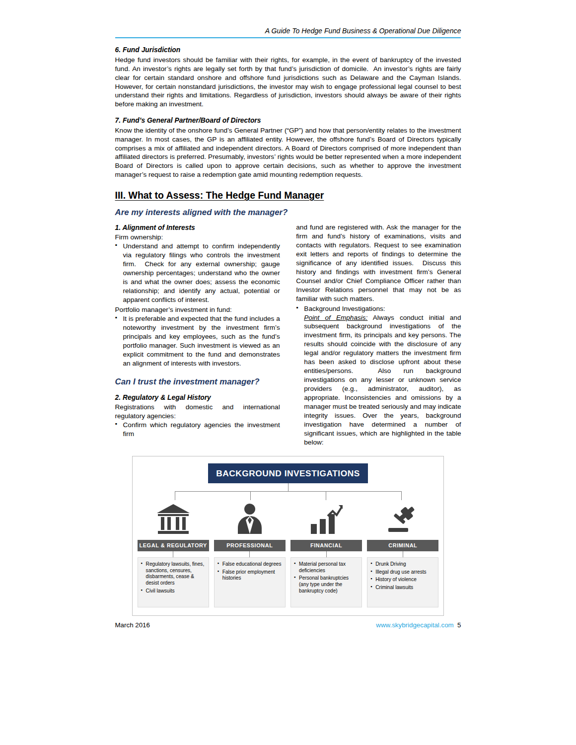A Guide To Hedge Fund Business & Operational Due Diligence
6. Fund Jurisdiction
Hedge fund investors should be familiar with their rights, for example, in the event of bankruptcy of the invested fund. An investor’s rights are legally set forth by that fund’s jurisdiction of domicile. An investor’s rights are fairly clear for certain standard onshore and offshore fund jurisdictions such as Delaware and the Cayman Islands. However, for certain nonstandard jurisdictions, the investor may wish to engage professional legal counsel to best understand their rights and limitations. Regardless of jurisdiction, investors should always be aware of their rights before making an investment.
7. Fund’s General Partner/Board of Directors
Know the identity of the onshore fund’s General Partner (“GP”) and how that person/entity relates to the investment manager. In most cases, the GP is an affiliated entity. However, the offshore fund’s Board of Directors typically comprises a mix of affiliated and independent directors. A Board of Directors comprised of more independent than affiliated directors is preferred. Presumably, investors’ rights would be better represented when a more independent Board of Directors is called upon to approve certain decisions, such as whether to approve the investment manager’s request to raise a redemption gate amid mounting redemption requests.
III. What to Assess: The Hedge Fund Manager
Are my interests aligned with the manager?
1. Alignment of Interests
Firm ownership:
Understand and attempt to confirm independently via regulatory filings who controls the investment firm. Check for any external ownership; gauge ownership percentages; understand who the owner is and what the owner does; assess the economic relationship; and identify any actual, potential or apparent conflicts of interest.
Portfolio manager’s investment in fund:
It is preferable and expected that the fund includes a noteworthy investment by the investment firm’s principals and key employees, such as the fund’s portfolio manager. Such investment is viewed as an explicit commitment to the fund and demonstrates an alignment of interests with investors.
Can I trust the investment manager?
2. Regulatory & Legal History
Registrations with domestic and international regulatory agencies:
Confirm which regulatory agencies the investment firm
and fund are registered with. Ask the manager for the firm and fund’s history of examinations, visits and contacts with regulators. Request to see examination exit letters and reports of findings to determine the significance of any identified issues. Discuss this history and findings with investment firm’s General Counsel and/or Chief Compliance Officer rather than Investor Relations personnel that may not be as familiar with such matters.
Background Investigations:
Point of Emphasis: Always conduct initial and subsequent background investigations of the investment firm, its principals and key persons. The results should coincide with the disclosure of any legal and/or regulatory matters the investment firm has been asked to disclose upfront about these entities/persons. Also run background investigations on any lesser or unknown service providers (e.g., administrator, auditor), as appropriate. Inconsistencies and omissions by a manager must be treated seriously and may indicate integrity issues. Over the years, background investigation have determined a number of significant issues, which are highlighted in the table below:
BACKGROUND INVESTIGATIONS
LEGAL & REGULATORY
Regulatory lawsuits, fines, sanctions, censures, disbarments, cease & desist orders
Civil lawsuits
PROFESSIONAL
False educational degrees
False prior employment histories
FINANCIAL
Material personal tax deficiencies
Personal bankruptcies (any type under the bankruptcy code)
CRIMINAL
Drunk Driving
Illegal drug use arrests
History of violence
Criminal lawsuits
March 2016
www.skybridgecapital.com 5